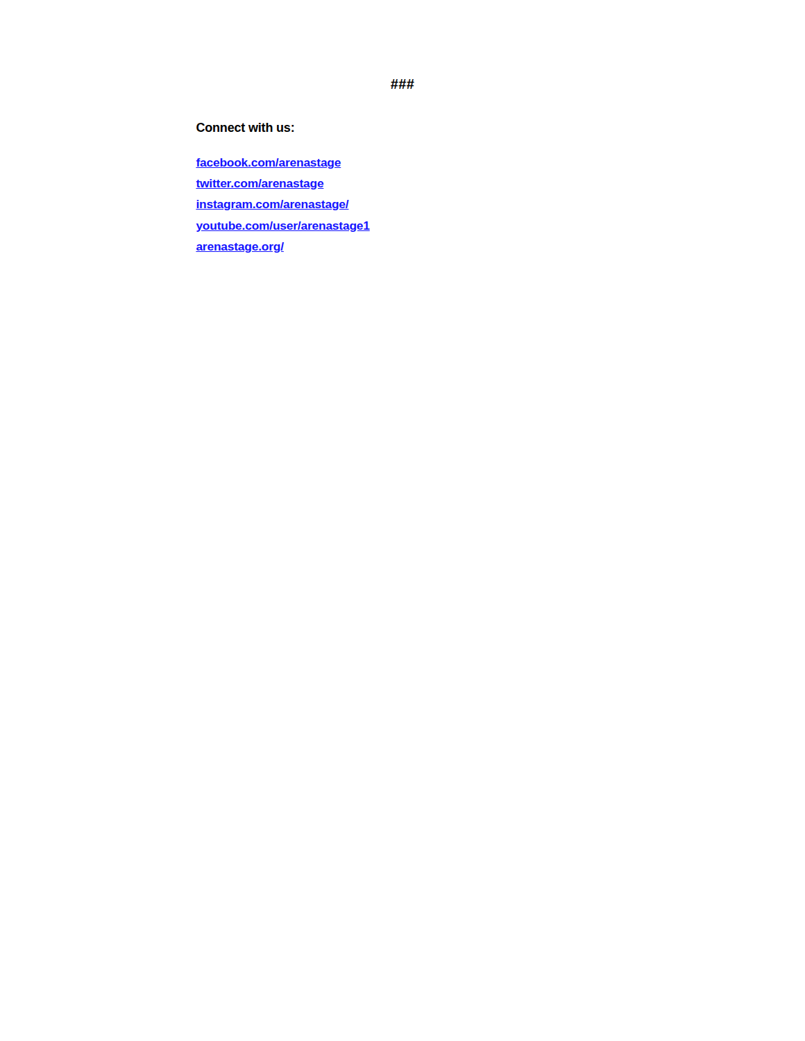###
Connect with us:
facebook.com/arenastage
twitter.com/arenastage
instagram.com/arenastage/
youtube.com/user/arenastage1
arenastage.org/